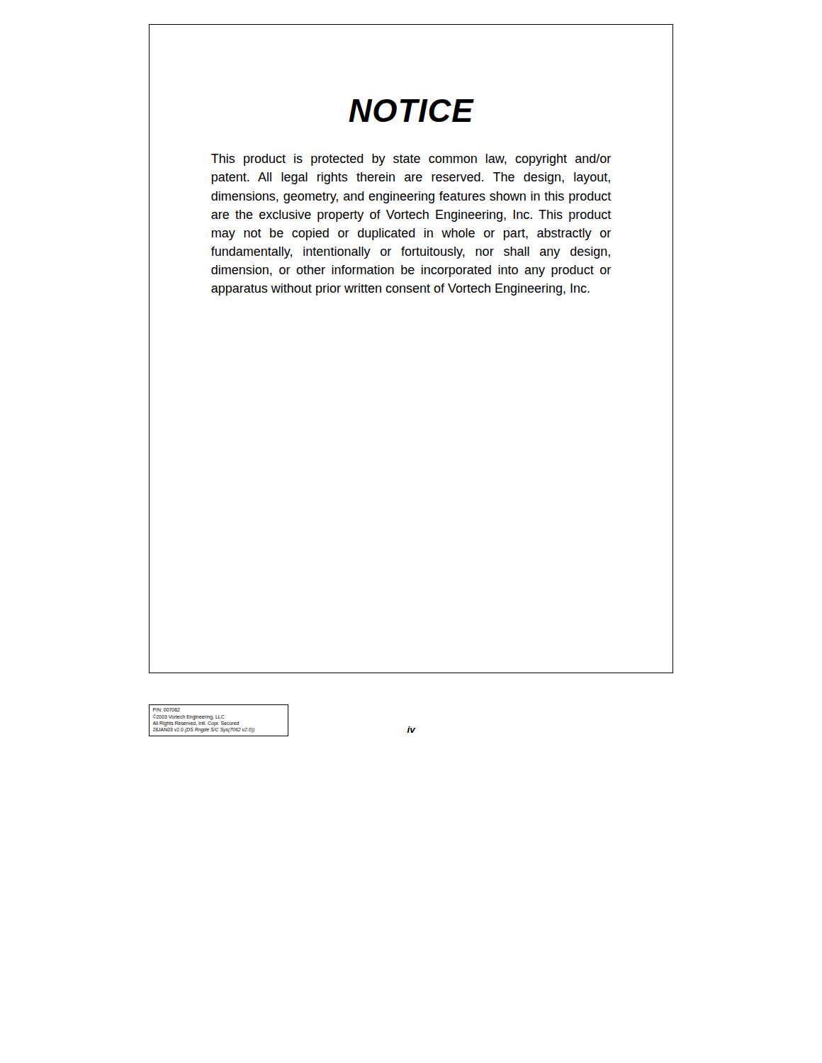NOTICE
This product is protected by state common law, copyright and/or patent. All legal rights therein are reserved. The design, layout, dimensions, geometry, and engineering features shown in this product are the exclusive property of Vortech Engineering, Inc. This product may not be copied or duplicated in whole or part, abstractly or fundamentally, intentionally or fortuitously, nor shall any design, dimension, or other information be incorporated into any product or apparatus without prior written consent of Vortech Engineering, Inc.
P/N: 007062
©2003 Vortech Engineering, LLC
All Rights Reserved, Intl. Copr. Secured
28JAN03 v2.0 (DS Rngde S/C Sys(7062 v2.0))
iv